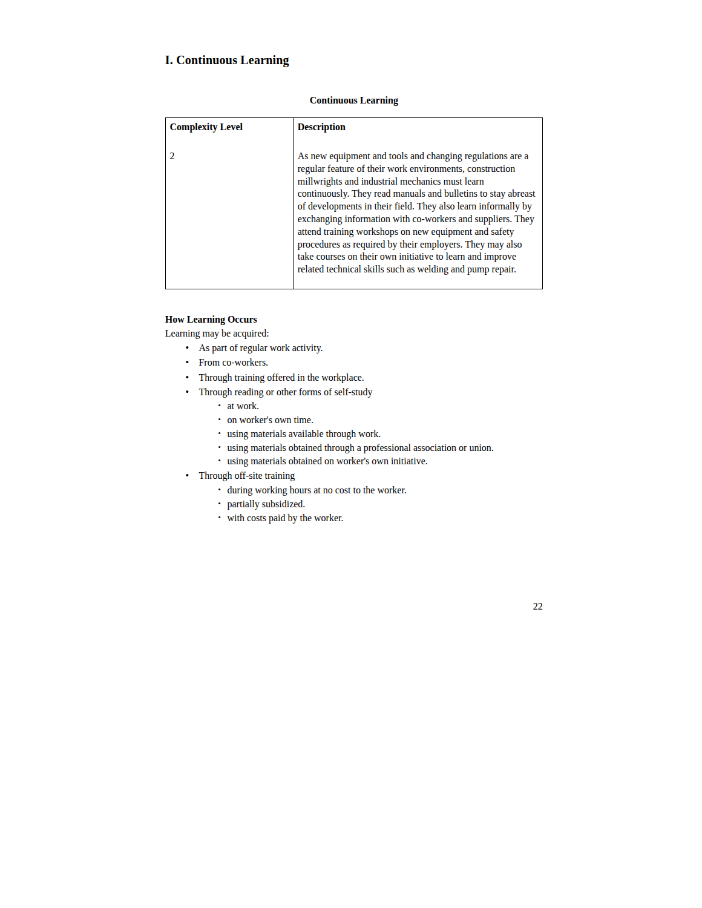I. Continuous Learning
Continuous Learning
| Complexity Level 2 | Description As new equipment and tools and changing regulations are a regular feature of their work environments, construction millwrights and industrial mechanics must learn continuously. They read manuals and bulletins to stay abreast of developments in their field. They also learn informally by exchanging information with co-workers and suppliers. They attend training workshops on new equipment and safety procedures as required by their employers. They may also take courses on their own initiative to learn and improve related technical skills such as welding and pump repair. |
How Learning Occurs
Learning may be acquired:
As part of regular work activity.
From co-workers.
Through training offered in the workplace.
Through reading or other forms of self-study
at work.
on worker's own time.
using materials available through work.
using materials obtained through a professional association or union.
using materials obtained on worker's own initiative.
Through off-site training
during working hours at no cost to the worker.
partially subsidized.
with costs paid by the worker.
22